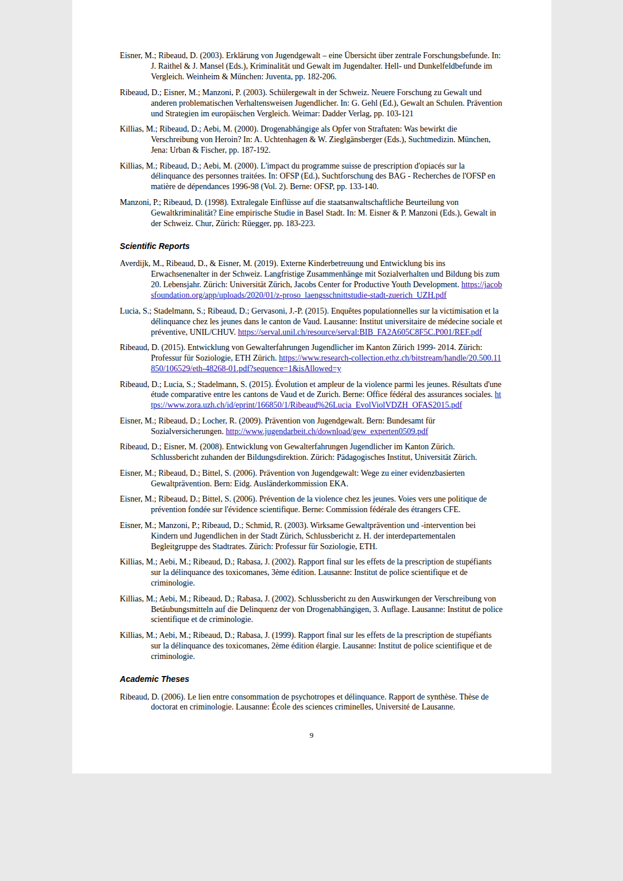Eisner, M.; Ribeaud, D. (2003). Erklärung von Jugendgewalt – eine Übersicht über zentrale Forschungsbefunde. In: J. Raithel & J. Mansel (Eds.), Kriminalität und Gewalt im Jugendalter. Hell- und Dunkelfeldbefunde im Vergleich. Weinheim & München: Juventa, pp. 182-206.
Ribeaud, D.; Eisner, M.; Manzoni, P. (2003). Schülergewalt in der Schweiz. Neuere Forschung zu Gewalt und anderen problematischen Verhaltensweisen Jugendlicher. In: G. Gehl (Ed.), Gewalt an Schulen. Prävention und Strategien im europäischen Vergleich. Weimar: Dadder Verlag, pp. 103-121
Killias, M.; Ribeaud, D.; Aebi, M. (2000). Drogenabhängige als Opfer von Straftaten: Was bewirkt die Verschreibung von Heroin? In: A. Uchtenhagen & W. Zieglgänsberger (Eds.), Suchtmedizin. München, Jena: Urban & Fischer, pp. 187-192.
Killias, M.; Ribeaud, D.; Aebi, M. (2000). L'impact du programme suisse de prescription d'opiacés sur la délinquance des personnes traitées. In: OFSP (Ed.), Suchtforschung des BAG - Recherches de l'OFSP en matière de dépendances 1996-98 (Vol. 2). Berne: OFSP, pp. 133-140.
Manzoni, P.; Ribeaud, D. (1998). Extralegale Einflüsse auf die staatsanwaltschaftliche Beurteilung von Gewaltkriminalität? Eine empirische Studie in Basel Stadt. In: M. Eisner & P. Manzoni (Eds.), Gewalt in der Schweiz. Chur, Zürich: Rüegger, pp. 183-223.
Scientific Reports
Averdijk, M., Ribeaud, D., & Eisner, M. (2019). Externe Kinderbetreuung und Entwicklung bis ins Erwachsenenalter in der Schweiz. Langfristige Zusammenhänge mit Sozialverhalten und Bildung bis zum 20. Lebensjahr. Zürich: Universität Zürich, Jacobs Center for Productive Youth Development. https://jacobsfoundation.org/app/uploads/2020/01/z-proso_laengsschnittstudie-stadt-zuerich_UZH.pdf
Lucia, S.; Stadelmann, S.; Ribeaud, D.; Gervasoni, J.-P. (2015). Enquêtes populationnelles sur la victimisation et la délinquance chez les jeunes dans le canton de Vaud. Lausanne: Institut universitaire de médecine sociale et préventive, UNIL/CHUV. https://serval.unil.ch/resource/serval:BIB_FA2A605C8F5C.P001/REF.pdf
Ribeaud, D. (2015). Entwicklung von Gewalterfahrungen Jugendlicher im Kanton Zürich 1999- 2014. Zürich: Professur für Soziologie, ETH Zürich. https://www.research-collection.ethz.ch/bitstream/handle/20.500.11850/106529/eth-48268-01.pdf?sequence=1&isAllowed=y
Ribeaud, D.; Lucia, S.; Stadelmann, S. (2015). Évolution et ampleur de la violence parmi les jeunes. Résultats d'une étude comparative entre les cantons de Vaud et de Zurich. Berne: Office fédéral des assurances sociales. https://www.zora.uzh.ch/id/eprint/166850/1/Ribeaud%26Lucia_EvolViolVDZH_OFAS2015.pdf
Eisner, M.; Ribeaud, D.; Locher, R. (2009). Prävention von Jugendgewalt. Bern: Bundesamt für Sozialversicherungen. http://www.jugendarbeit.ch/download/gew_experten0509.pdf
Ribeaud, D.; Eisner, M. (2008). Entwicklung von Gewalterfahrungen Jugendlicher im Kanton Zürich. Schlussbericht zuhanden der Bildungsdirektion. Zürich: Pädagogisches Institut, Universität Zürich.
Eisner, M.; Ribeaud, D.; Bittel, S. (2006). Prävention von Jugendgewalt: Wege zu einer evidenzbasierten Gewaltprävention. Bern: Eidg. Ausländerkommission EKA.
Eisner, M.; Ribeaud, D.; Bittel, S. (2006). Prévention de la violence chez les jeunes. Voies vers une politique de prévention fondée sur l'évidence scientifique. Berne: Commission fédérale des étrangers CFE.
Eisner, M.; Manzoni, P.; Ribeaud, D.; Schmid, R. (2003). Wirksame Gewaltprävention und -intervention bei Kindern und Jugendlichen in der Stadt Zürich, Schlussbericht z. H. der interdepartementalen Begleitgruppe des Stadtrates. Zürich: Professur für Soziologie, ETH.
Killias, M.; Aebi, M.; Ribeaud, D.; Rabasa, J. (2002). Rapport final sur les effets de la prescription de stupéfiants sur la délinquance des toxicomanes, 3ème édition. Lausanne: Institut de police scientifique et de criminologie.
Killias, M.; Aebi, M.; Ribeaud, D.; Rabasa, J. (2002). Schlussbericht zu den Auswirkungen der Verschreibung von Betäubungsmitteln auf die Delinquenz der von Drogenabhängigen, 3. Auflage. Lausanne: Institut de police scientifique et de criminologie.
Killias, M.; Aebi, M.; Ribeaud, D.; Rabasa, J. (1999). Rapport final sur les effets de la prescription de stupéfiants sur la délinquance des toxicomanes, 2ème édition élargie. Lausanne: Institut de police scientifique et de criminologie.
Academic Theses
Ribeaud, D. (2006). Le lien entre consommation de psychotropes et délinquance. Rapport de synthèse. Thèse de doctorat en criminologie. Lausanne: École des sciences criminelles, Université de Lausanne.
9